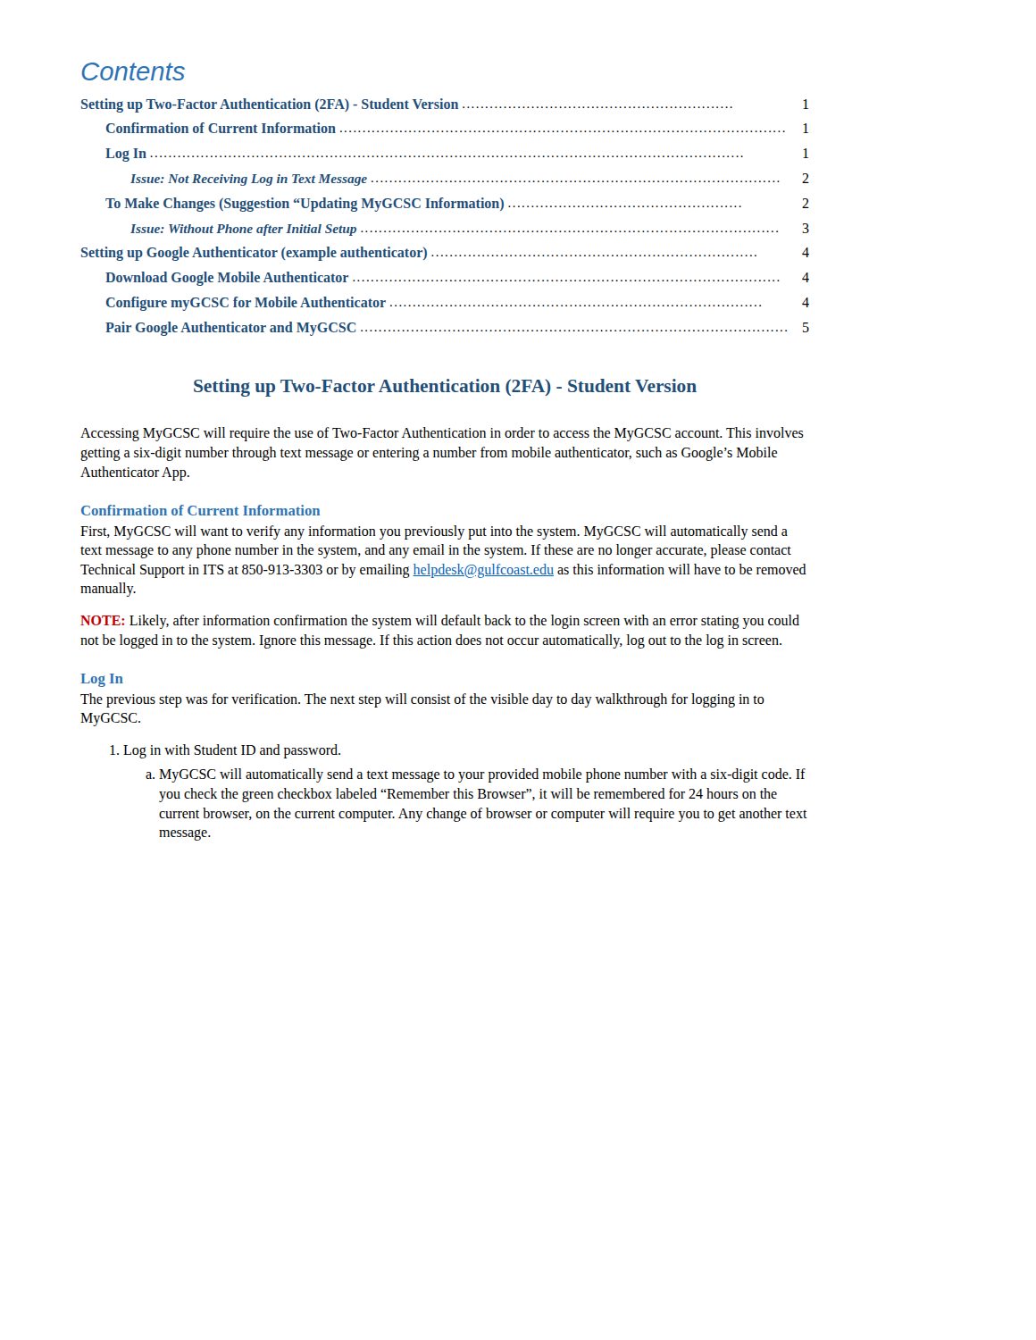Contents
Setting up Two-Factor Authentication (2FA) - Student Version ........................................................... 1
Confirmation of Current Information ................................................................................................. 1
Log In ................................................................................................................................. 1
Issue: Not Receiving Log in Text Message ......................................................................................... 2
To Make Changes (Suggestion “Updating MyGCSC Information) ................................................... 2
Issue: Without Phone after Initial Setup ........................................................................................... 3
Setting up Google Authenticator (example authenticator) ....................................................................... 4
Download Google Mobile Authenticator ............................................................................................. 4
Configure myGCSC for Mobile Authenticator ................................................................................. 4
Pair Google Authenticator and MyGCSC ............................................................................................. 5
Setting up Two-Factor Authentication (2FA) - Student Version
Accessing MyGCSC will require the use of Two-Factor Authentication in order to access the MyGCSC account. This involves getting a six-digit number through text message or entering a number from mobile authenticator, such as Google’s Mobile Authenticator App.
Confirmation of Current Information
First, MyGCSC will want to verify any information you previously put into the system. MyGCSC will automatically send a text message to any phone number in the system, and any email in the system. If these are no longer accurate, please contact Technical Support in ITS at 850-913-3303 or by emailing helpdesk@gulfcoast.edu as this information will have to be removed manually.
NOTE: Likely, after information confirmation the system will default back to the login screen with an error stating you could not be logged in to the system. Ignore this message. If this action does not occur automatically, log out to the log in screen.
Log In
The previous step was for verification. The next step will consist of the visible day to day walkthrough for logging in to MyGCSC.
Log in with Student ID and password.
MyGCSC will automatically send a text message to your provided mobile phone number with a six-digit code. If you check the green checkbox labeled “Remember this Browser”, it will be remembered for 24 hours on the current browser, on the current computer. Any change of browser or computer will require you to get another text message.